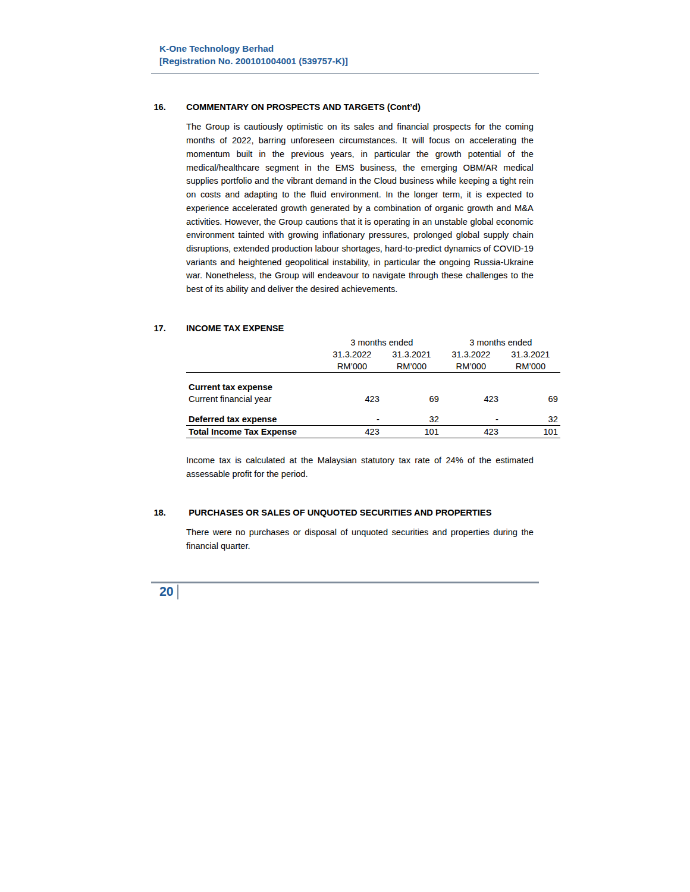K-One Technology Berhad
[Registration No. 200101004001 (539757-K)]
16.
COMMENTARY ON PROSPECTS AND TARGETS (Cont’d)
The Group is cautiously optimistic on its sales and financial prospects for the coming months of 2022, barring unforeseen circumstances. It will focus on accelerating the momentum built in the previous years, in particular the growth potential of the medical/healthcare segment in the EMS business, the emerging OBM/AR medical supplies portfolio and the vibrant demand in the Cloud business while keeping a tight rein on costs and adapting to the fluid environment. In the longer term, it is expected to experience accelerated growth generated by a combination of organic growth and M&A activities. However, the Group cautions that it is operating in an unstable global economic environment tainted with growing inflationary pressures, prolonged global supply chain disruptions, extended production labour shortages, hard-to-predict dynamics of COVID-19 variants and heightened geopolitical instability, in particular the ongoing Russia-Ukraine war. Nonetheless, the Group will endeavour to navigate through these challenges to the best of its ability and deliver the desired achievements.
17.
INCOME TAX EXPENSE
| | 3 months ended | 3 months ended |
| | 31.3.2022 | 31.3.2021 | 31.3.2022 | 31.3.2021 |
| | RM’000 | RM’000 | RM’000 | RM’000 |
| Current tax expense | | | | |
| Current financial year | 423 | 69 | 423 | 69 |
| Deferred tax expense | - | 32 | - | 32 |
| Total Income Tax Expense | 423 | 101 | 423 | 101 |
Income tax is calculated at the Malaysian statutory tax rate of 24% of the estimated assessable profit for the period.
18.
PURCHASES OR SALES OF UNQUOTED SECURITIES AND PROPERTIES
There were no purchases or disposal of unquoted securities and properties during the financial quarter.
20